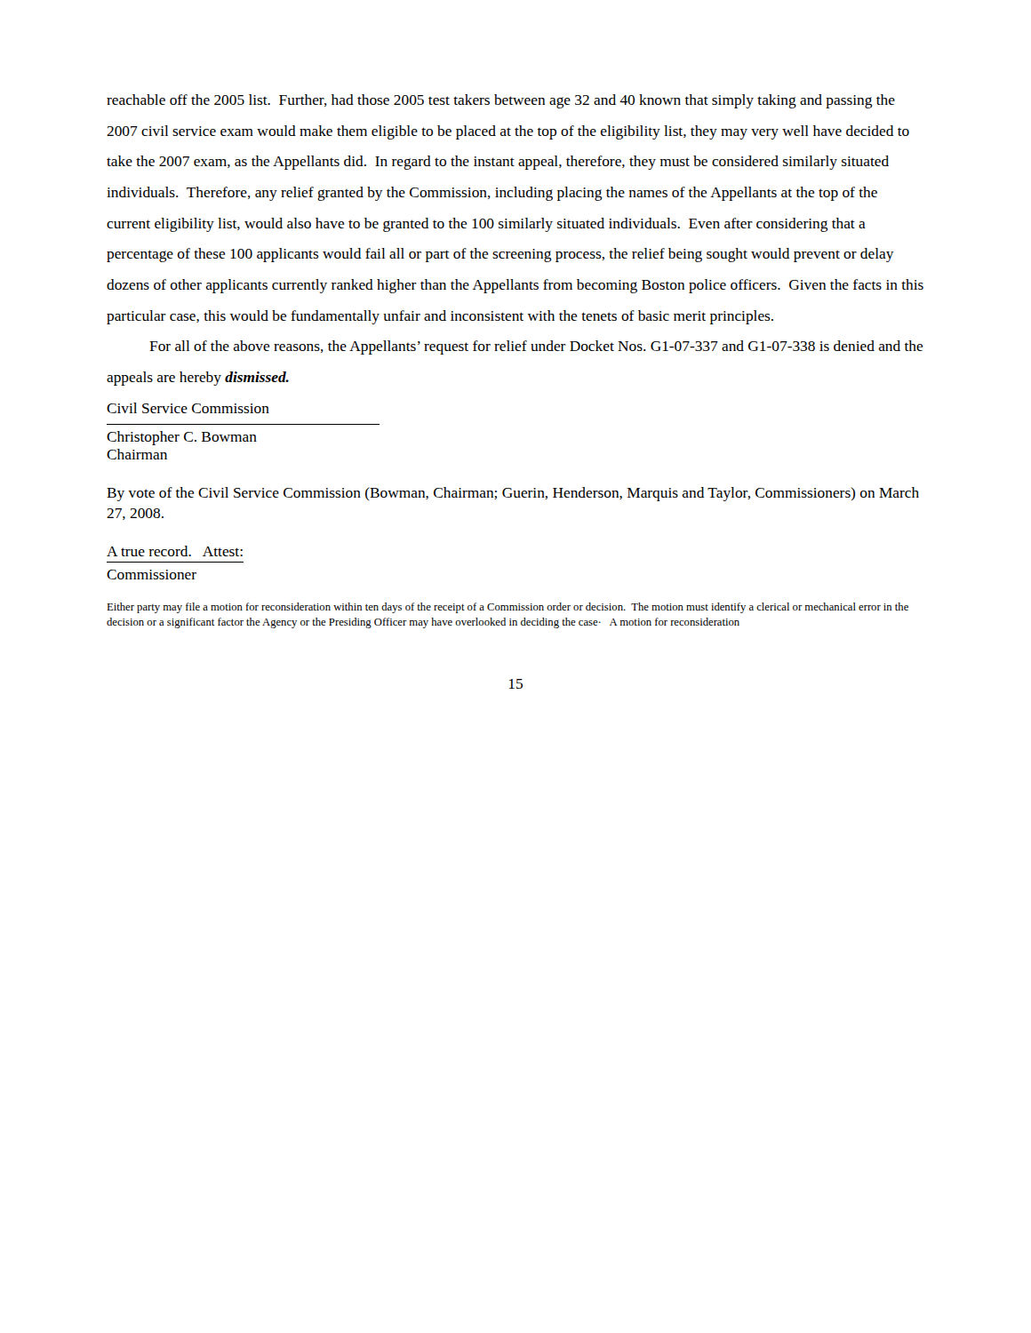reachable off the 2005 list. Further, had those 2005 test takers between age 32 and 40 known that simply taking and passing the 2007 civil service exam would make them eligible to be placed at the top of the eligibility list, they may very well have decided to take the 2007 exam, as the Appellants did. In regard to the instant appeal, therefore, they must be considered similarly situated individuals. Therefore, any relief granted by the Commission, including placing the names of the Appellants at the top of the current eligibility list, would also have to be granted to the 100 similarly situated individuals. Even after considering that a percentage of these 100 applicants would fail all or part of the screening process, the relief being sought would prevent or delay dozens of other applicants currently ranked higher than the Appellants from becoming Boston police officers. Given the facts in this particular case, this would be fundamentally unfair and inconsistent with the tenets of basic merit principles.
For all of the above reasons, the Appellants’ request for relief under Docket Nos. G1-07-337 and G1-07-338 is denied and the appeals are hereby dismissed.
Civil Service Commission
Christopher C. Bowman
Chairman
By vote of the Civil Service Commission (Bowman, Chairman; Guerin, Henderson, Marquis and Taylor, Commissioners) on March 27, 2008.
A true record. Attest:
Commissioner
Either party may file a motion for reconsideration within ten days of the receipt of a Commission order or decision. The motion must identify a clerical or mechanical error in the decision or a significant factor the Agency or the Presiding Officer may have overlooked in deciding the case· A motion for reconsideration
15